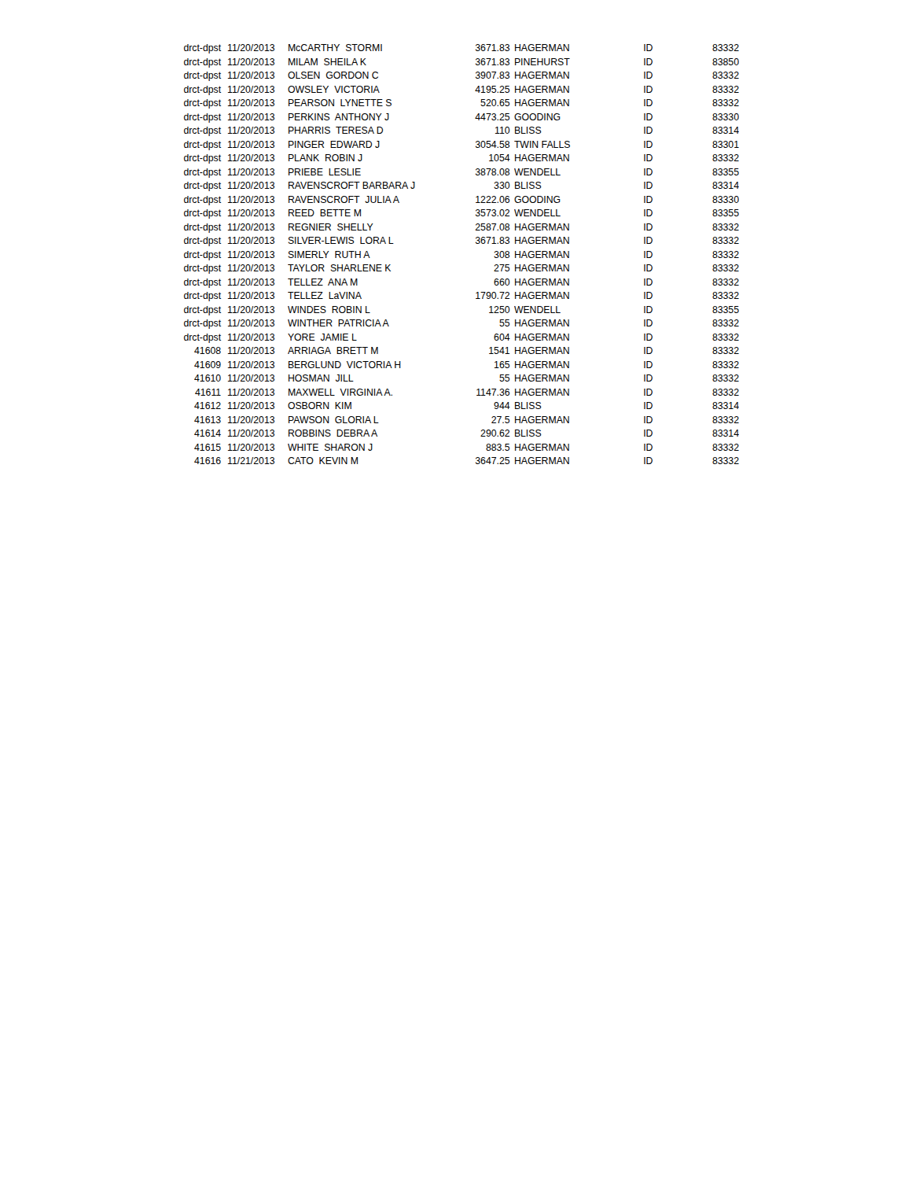| drct-dpst | 11/20/2013 | McCARTHY STORMI | 3671.83 | HAGERMAN | ID | 83332 |
| drct-dpst | 11/20/2013 | MILAM SHEILA K | 3671.83 | PINEHURST | ID | 83850 |
| drct-dpst | 11/20/2013 | OLSEN GORDON C | 3907.83 | HAGERMAN | ID | 83332 |
| drct-dpst | 11/20/2013 | OWSLEY VICTORIA | 4195.25 | HAGERMAN | ID | 83332 |
| drct-dpst | 11/20/2013 | PEARSON LYNETTE S | 520.65 | HAGERMAN | ID | 83332 |
| drct-dpst | 11/20/2013 | PERKINS ANTHONY J | 4473.25 | GOODING | ID | 83330 |
| drct-dpst | 11/20/2013 | PHARRIS TERESA D | 110 | BLISS | ID | 83314 |
| drct-dpst | 11/20/2013 | PINGER EDWARD J | 3054.58 | TWIN FALLS | ID | 83301 |
| drct-dpst | 11/20/2013 | PLANK ROBIN J | 1054 | HAGERMAN | ID | 83332 |
| drct-dpst | 11/20/2013 | PRIEBE LESLIE | 3878.08 | WENDELL | ID | 83355 |
| drct-dpst | 11/20/2013 | RAVENSCROFT BARBARA J | 330 | BLISS | ID | 83314 |
| drct-dpst | 11/20/2013 | RAVENSCROFT JULIA A | 1222.06 | GOODING | ID | 83330 |
| drct-dpst | 11/20/2013 | REED BETTE M | 3573.02 | WENDELL | ID | 83355 |
| drct-dpst | 11/20/2013 | REGNIER SHELLY | 2587.08 | HAGERMAN | ID | 83332 |
| drct-dpst | 11/20/2013 | SILVER-LEWIS LORA L | 3671.83 | HAGERMAN | ID | 83332 |
| drct-dpst | 11/20/2013 | SIMERLY RUTH A | 308 | HAGERMAN | ID | 83332 |
| drct-dpst | 11/20/2013 | TAYLOR SHARLENE K | 275 | HAGERMAN | ID | 83332 |
| drct-dpst | 11/20/2013 | TELLEZ ANA M | 660 | HAGERMAN | ID | 83332 |
| drct-dpst | 11/20/2013 | TELLEZ LaVINA | 1790.72 | HAGERMAN | ID | 83332 |
| drct-dpst | 11/20/2013 | WINDES ROBIN L | 1250 | WENDELL | ID | 83355 |
| drct-dpst | 11/20/2013 | WINTHER PATRICIA A | 55 | HAGERMAN | ID | 83332 |
| drct-dpst | 11/20/2013 | YORE JAMIE L | 604 | HAGERMAN | ID | 83332 |
| 41608 | 11/20/2013 | ARRIAGA BRETT M | 1541 | HAGERMAN | ID | 83332 |
| 41609 | 11/20/2013 | BERGLUND VICTORIA H | 165 | HAGERMAN | ID | 83332 |
| 41610 | 11/20/2013 | HOSMAN JILL | 55 | HAGERMAN | ID | 83332 |
| 41611 | 11/20/2013 | MAXWELL VIRGINIA A. | 1147.36 | HAGERMAN | ID | 83332 |
| 41612 | 11/20/2013 | OSBORN KIM | 944 | BLISS | ID | 83314 |
| 41613 | 11/20/2013 | PAWSON GLORIA L | 27.5 | HAGERMAN | ID | 83332 |
| 41614 | 11/20/2013 | ROBBINS DEBRA A | 290.62 | BLISS | ID | 83314 |
| 41615 | 11/20/2013 | WHITE SHARON J | 883.5 | HAGERMAN | ID | 83332 |
| 41616 | 11/21/2013 | CATO KEVIN M | 3647.25 | HAGERMAN | ID | 83332 |